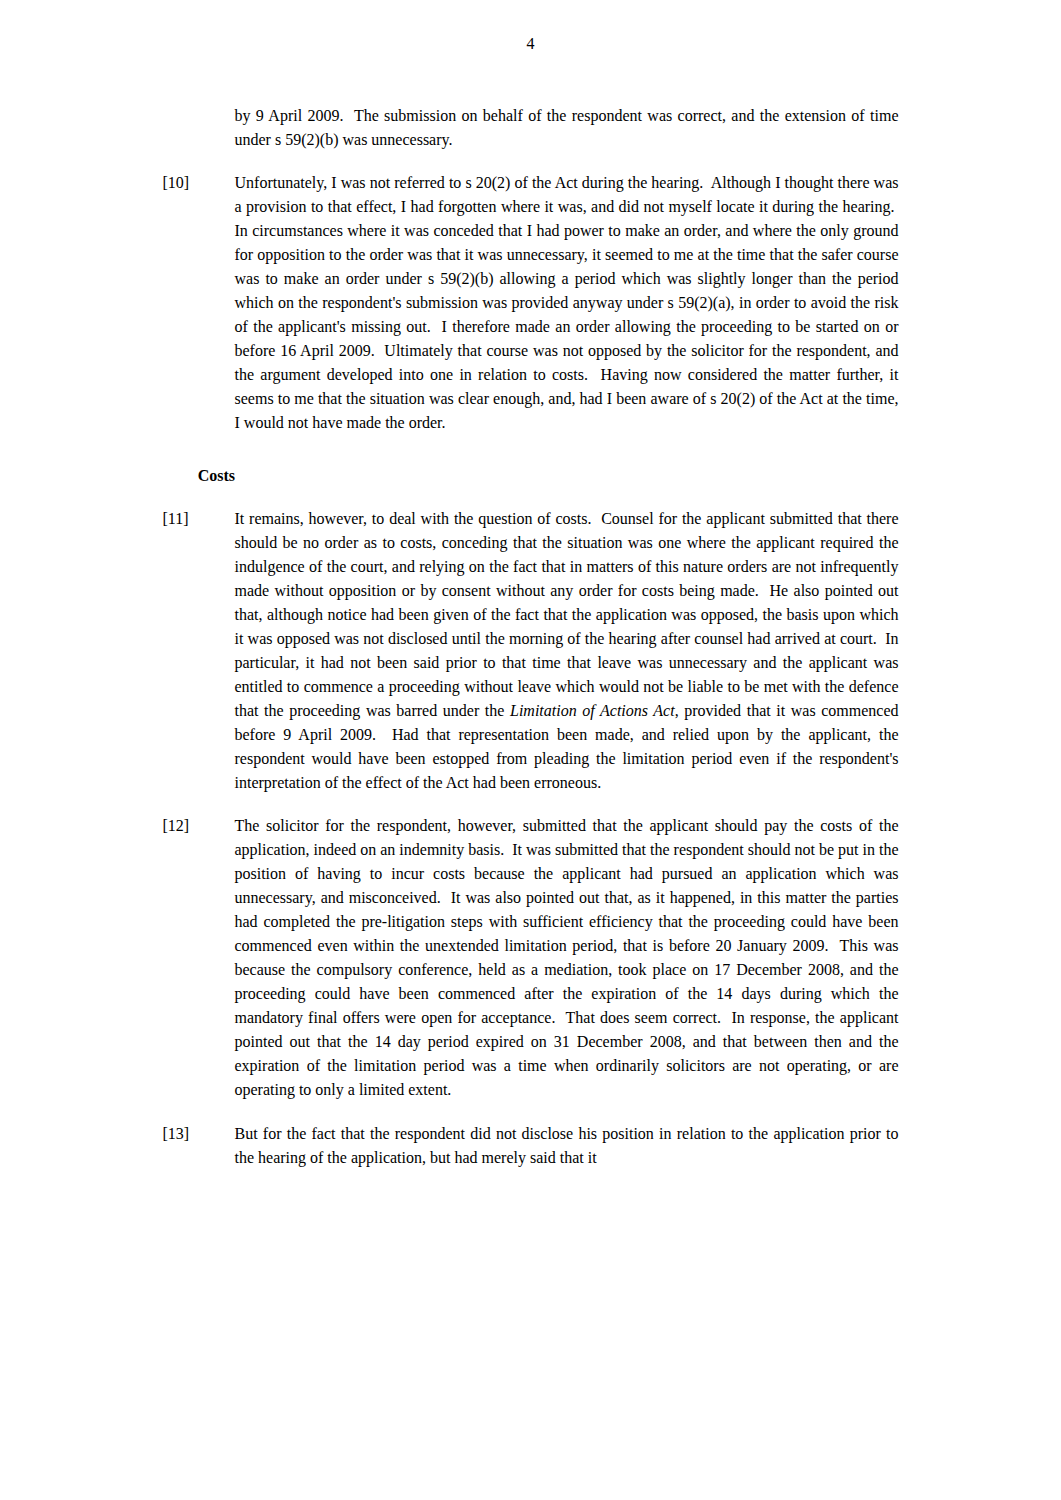4
by 9 April 2009. The submission on behalf of the respondent was correct, and the extension of time under s 59(2)(b) was unnecessary.
[10]
Unfortunately, I was not referred to s 20(2) of the Act during the hearing. Although I thought there was a provision to that effect, I had forgotten where it was, and did not myself locate it during the hearing. In circumstances where it was conceded that I had power to make an order, and where the only ground for opposition to the order was that it was unnecessary, it seemed to me at the time that the safer course was to make an order under s 59(2)(b) allowing a period which was slightly longer than the period which on the respondent's submission was provided anyway under s 59(2)(a), in order to avoid the risk of the applicant's missing out. I therefore made an order allowing the proceeding to be started on or before 16 April 2009. Ultimately that course was not opposed by the solicitor for the respondent, and the argument developed into one in relation to costs. Having now considered the matter further, it seems to me that the situation was clear enough, and, had I been aware of s 20(2) of the Act at the time, I would not have made the order.
Costs
[11]
It remains, however, to deal with the question of costs. Counsel for the applicant submitted that there should be no order as to costs, conceding that the situation was one where the applicant required the indulgence of the court, and relying on the fact that in matters of this nature orders are not infrequently made without opposition or by consent without any order for costs being made. He also pointed out that, although notice had been given of the fact that the application was opposed, the basis upon which it was opposed was not disclosed until the morning of the hearing after counsel had arrived at court. In particular, it had not been said prior to that time that leave was unnecessary and the applicant was entitled to commence a proceeding without leave which would not be liable to be met with the defence that the proceeding was barred under the Limitation of Actions Act, provided that it was commenced before 9 April 2009. Had that representation been made, and relied upon by the applicant, the respondent would have been estopped from pleading the limitation period even if the respondent's interpretation of the effect of the Act had been erroneous.
[12]
The solicitor for the respondent, however, submitted that the applicant should pay the costs of the application, indeed on an indemnity basis. It was submitted that the respondent should not be put in the position of having to incur costs because the applicant had pursued an application which was unnecessary, and misconceived. It was also pointed out that, as it happened, in this matter the parties had completed the pre-litigation steps with sufficient efficiency that the proceeding could have been commenced even within the unextended limitation period, that is before 20 January 2009. This was because the compulsory conference, held as a mediation, took place on 17 December 2008, and the proceeding could have been commenced after the expiration of the 14 days during which the mandatory final offers were open for acceptance. That does seem correct. In response, the applicant pointed out that the 14 day period expired on 31 December 2008, and that between then and the expiration of the limitation period was a time when ordinarily solicitors are not operating, or are operating to only a limited extent.
[13]
But for the fact that the respondent did not disclose his position in relation to the application prior to the hearing of the application, but had merely said that it